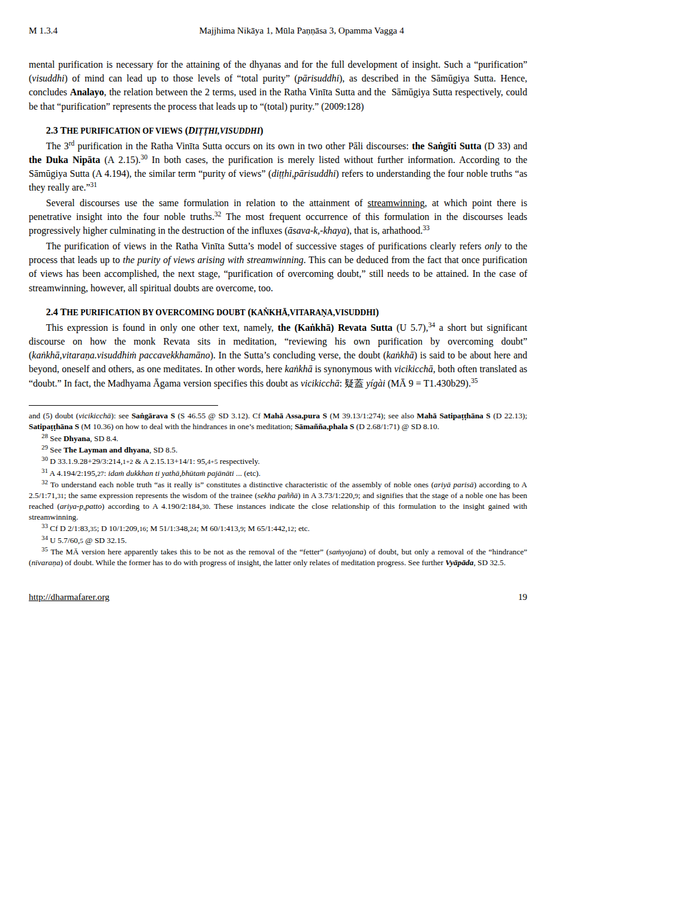M 1.3.4 Majjhima Nikāya 1, Mūla Paṇṇāsa 3, Opamma Vagga 4
mental purification is necessary for the attaining of the dhyanas and for the full development of insight. Such a “purification” (visuddhi) of mind can lead up to those levels of “total purity” (pārisuddhi), as described in the Sāmūgiya Sutta. Hence, concludes Analayo, the relation between the 2 terms, used in the Ratha Vinīta Sutta and the Sāmūgiya Sutta respectively, could be that “purification” represents the process that leads up to “(total) purity.” (2009:128)
2.3 THE PURIFICATION OF VIEWS (DIṬṬHI,VISUDDHI)
The 3rd purification in the Ratha Vinīta Sutta occurs on its own in two other Pāli discourses: the Saṅgīti Sutta (D 33) and the Duka Nipāta (A 2.15).30 In both cases, the purification is merely listed without further information. According to the Sāmūgiya Sutta (A 4.194), the similar term “purity of views” (diṭṭhi,pārisuddhi) refers to understanding the four noble truths “as they really are.”31
Several discourses use the same formulation in relation to the attainment of streamwinning, at which point there is penetrative insight into the four noble truths.32 The most frequent occurrence of this formulation in the discourses leads progressively higher culminating in the destruction of the influxes (āsava-k,-khaya), that is, arhathood.33
The purification of views in the Ratha Vinīta Sutta’s model of successive stages of purifications clearly refers only to the process that leads up to the purity of views arising with streamwinning. This can be deduced from the fact that once purification of views has been accomplished, the next stage, “purification of overcoming doubt,” still needs to be attained. In the case of streamwinning, however, all spiritual doubts are overcome, too.
2.4 THE PURIFICATION BY OVERCOMING DOUBT (KAṄKHĀ,VITARAṆA,VISUDDHI)
This expression is found in only one other text, namely, the (Kaṅkhā) Revata Sutta (U 5.7),34 a short but significant discourse on how the monk Revata sits in meditation, “reviewing his own purification by overcoming doubt” (kaṅkhā,vitaraṇa.visuddhiṁ paccavekkhamāno). In the Sutta’s concluding verse, the doubt (kaṅkhā) is said to be about here and beyond, oneself and others, as one meditates. In other words, here kaṅkhā is synonymous with vicikicchā, both often translated as “doubt.” In fact, the Madhyama Āgama version specifies this doubt as vicikicchā: 疑蓋 yígài (MĀ 9 = T1.430b29).35
and (5) doubt (vicikicchā): see Saṅgārava S (S 46.55 @ SD 3.12). Cf Mahā Assa,pura S (M 39.13/1:274); see also Mahā Satipaṭṭhāna S (D 22.13); Satipaṭṭhāna S (M 10.36) on how to deal with the hindrances in one’s meditation; Sāmañña,phala S (D 2.68/1:71) @ SD 8.10.
28 See Dhyana, SD 8.4.
29 See The Layman and dhyana, SD 8.5.
30 D 33.1.9.28+29/3:214,1+2 & A 2.15.13+14/1: 95,4+5 respectively.
31 A 4.194/2:195,27: idaṁ dukkhan ti yathā,bhūtaṁ pajānāti ... (etc).
32 To understand each noble truth “as it really is” constitutes a distinctive characteristic of the assembly of noble ones (ariyā parisā) according to A 2.5/1:71,31; the same expression represents the wisdom of the trainee (sekha paññā) in A 3.73/1:220,9; and signifies that the stage of a noble one has been reached (ariya-p,patto) according to A 4.190/2:184,30. These instances indicate the close relationship of this formulation to the insight gained with streamwinning.
33 Cf D 2/1:83,35; D 10/1:209,16; M 51/1:348,24; M 60/1:413,9; M 65/1:442,12; etc.
34 U 5.7/60,5 @ SD 32.15.
35 The MĀ version here apparently takes this to be not as the removal of the “fetter” (saṁyojana) of doubt, but only a removal of the “hindrance” (nīvaraṇa) of doubt. While the former has to do with progress of insight, the latter only relates of meditation progress. See further Vyāpāda, SD 32.5.
http://dharmafarer.org 19